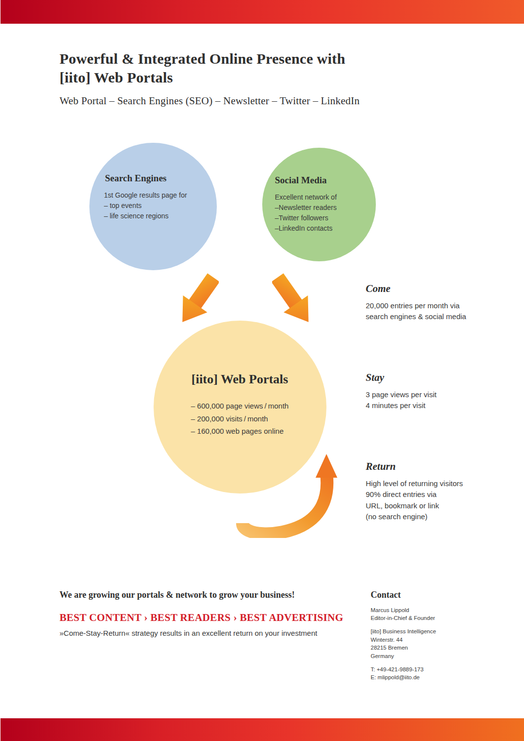Powerful & Integrated Online Presence with
[iito] Web Portals
Web Portal – Search Engines (SEO) – Newsletter – Twitter – LinkedIn
Search Engines
1st Google results page for
– top events
– life science regions
Social Media
Excellent network of
–Newsletter readers
–Twitter followers
–LinkedIn contacts
[iito] Web Portals
– 600,000 page views / month
– 200,000 visits / month
– 160,000 web pages online
Come
20,000 entries per month via
search engines & social media
Stay
3 page views per visit
4 minutes per visit
Return
High level of returning visitors
90% direct entries via
URL, bookmark or link
(no search engine)
We are growing our portals & network to grow your business!
BEST CONTENT › BEST READERS › BEST ADVERTISING
»Come-Stay-Return« strategy results in an excellent return on your investment
Contact
Marcus Lippold
Editor-in-Chief & Founder
[iito] Business Intelligence
Winterstr. 44
28215 Bremen
Germany
T: +49-421-9889-173
E: mlippold@iito.de